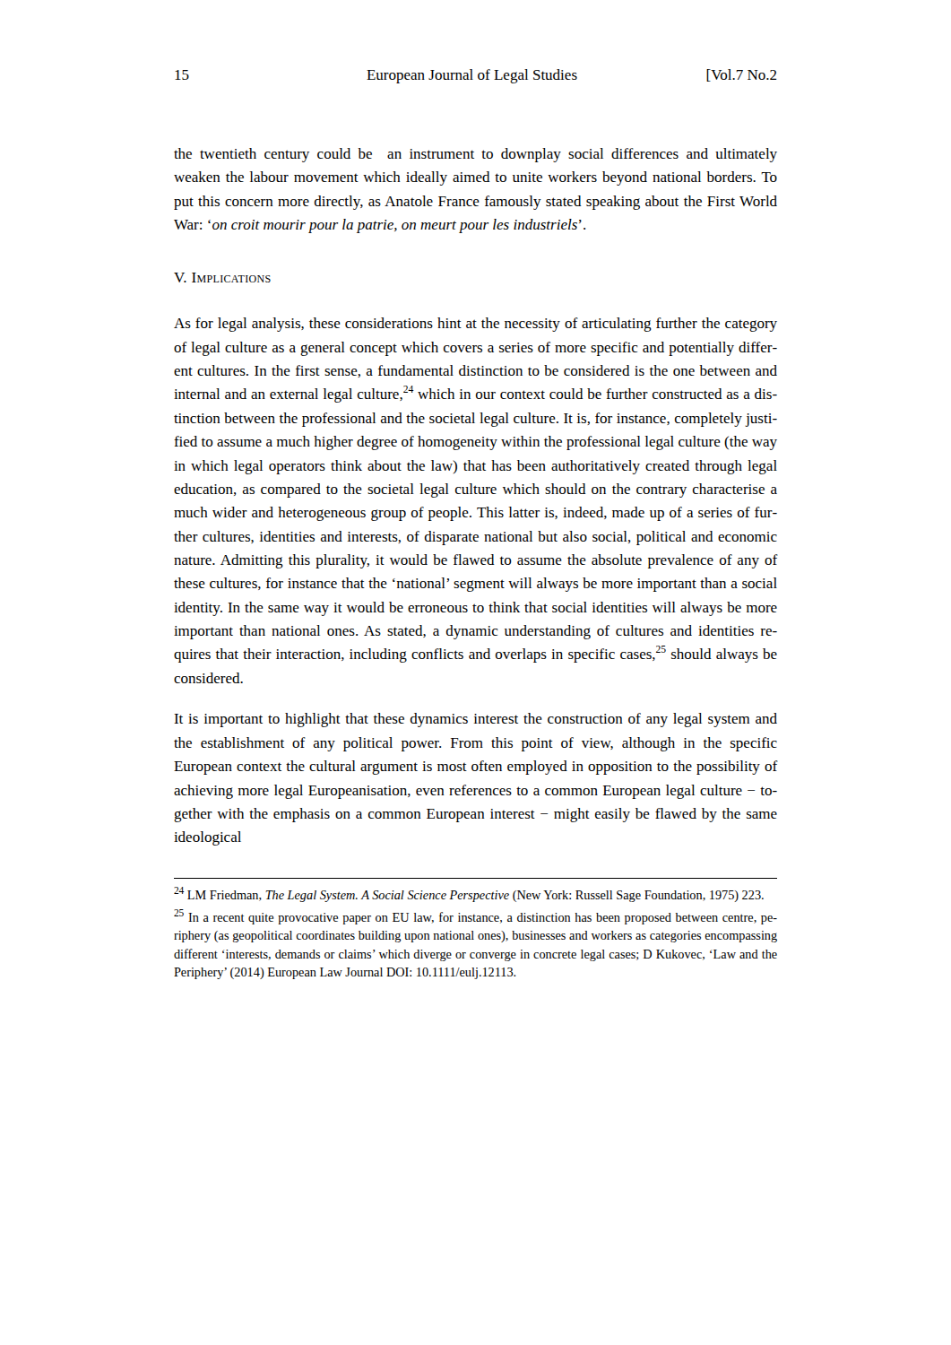15
European Journal of Legal Studies
[Vol.7 No.2
the twentieth century could be an instrument to downplay social differences and ultimately weaken the labour movement which ideally aimed to unite workers beyond national borders. To put this concern more directly, as Anatole France famously stated speaking about the First World War: ‘on croit mourir pour la patrie, on meurt pour les industriels’.
V. Implications
As for legal analysis, these considerations hint at the necessity of articulating further the category of legal culture as a general concept which covers a series of more specific and potentially different cultures. In the first sense, a fundamental distinction to be considered is the one between and internal and an external legal culture,24 which in our context could be further constructed as a distinction between the professional and the societal legal culture. It is, for instance, completely justified to assume a much higher degree of homogeneity within the professional legal culture (the way in which legal operators think about the law) that has been authoritatively created through legal education, as compared to the societal legal culture which should on the contrary characterise a much wider and heterogeneous group of people. This latter is, indeed, made up of a series of further cultures, identities and interests, of disparate national but also social, political and economic nature. Admitting this plurality, it would be flawed to assume the absolute prevalence of any of these cultures, for instance that the ‘national’ segment will always be more important than a social identity. In the same way it would be erroneous to think that social identities will always be more important than national ones. As stated, a dynamic understanding of cultures and identities requires that their interaction, including conflicts and overlaps in specific cases,25 should always be considered.
It is important to highlight that these dynamics interest the construction of any legal system and the establishment of any political power. From this point of view, although in the specific European context the cultural argument is most often employed in opposition to the possibility of achieving more legal Europeanisation, even references to a common European legal culture − together with the emphasis on a common European interest − might easily be flawed by the same ideological
24 LM Friedman, The Legal System. A Social Science Perspective (New York: Russell Sage Foundation, 1975) 223.
25 In a recent quite provocative paper on EU law, for instance, a distinction has been proposed between centre, periphery (as geopolitical coordinates building upon national ones), businesses and workers as categories encompassing different ‘interests, demands or claims’ which diverge or converge in concrete legal cases; D Kukovec, ‘Law and the Periphery’ (2014) European Law Journal DOI: 10.1111/eulj.12113.